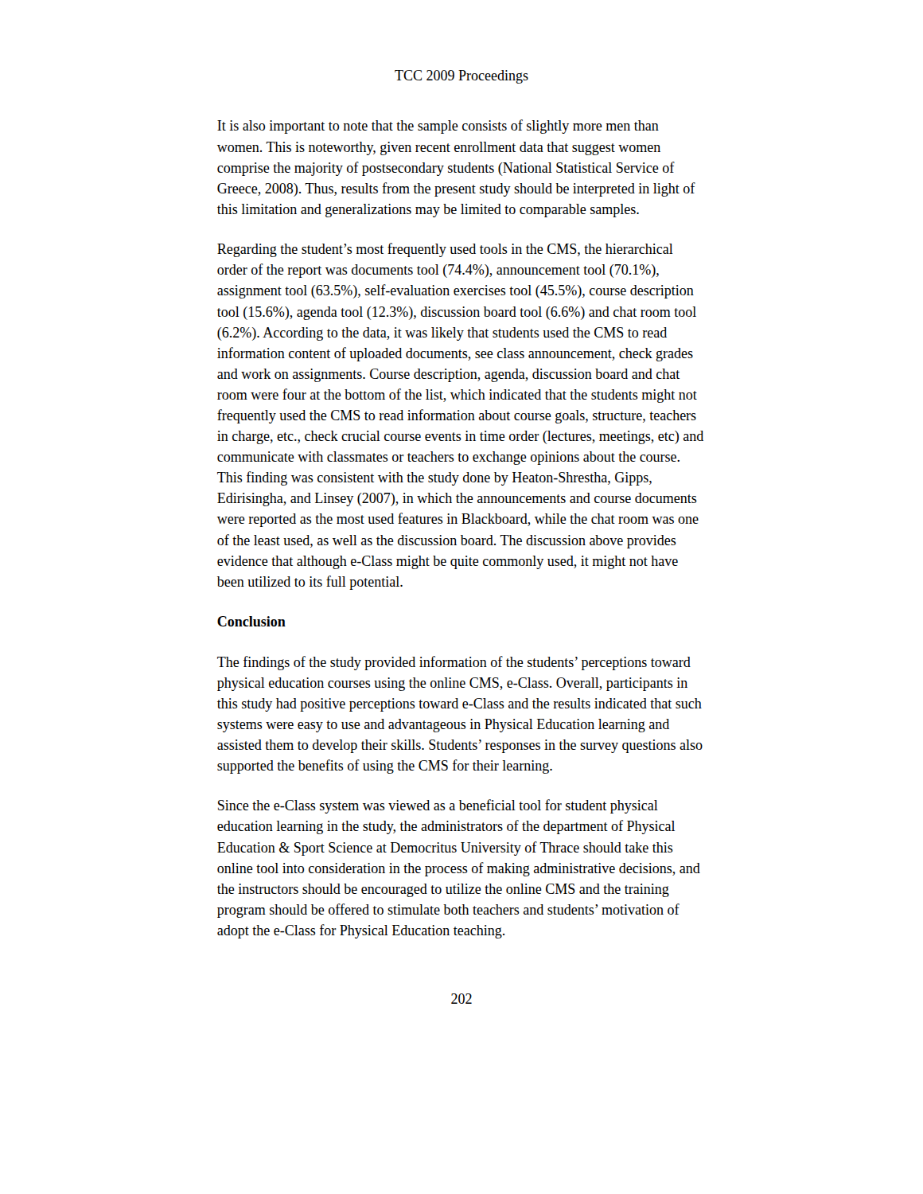TCC 2009 Proceedings
It is also important to note that the sample consists of slightly more men than women. This is noteworthy, given recent enrollment data that suggest women comprise the majority of postsecondary students (National Statistical Service of Greece, 2008). Thus, results from the present study should be interpreted in light of this limitation and generalizations may be limited to comparable samples.
Regarding the student’s most frequently used tools in the CMS, the hierarchical order of the report was documents tool (74.4%), announcement tool (70.1%), assignment tool (63.5%), self-evaluation exercises tool (45.5%), course description tool (15.6%), agenda tool (12.3%), discussion board tool (6.6%) and chat room tool (6.2%). According to the data, it was likely that students used the CMS to read information content of uploaded documents, see class announcement, check grades and work on assignments. Course description, agenda, discussion board and chat room were four at the bottom of the list, which indicated that the students might not frequently used the CMS to read information about course goals, structure, teachers in charge, etc., check crucial course events in time order (lectures, meetings, etc) and communicate with classmates or teachers to exchange opinions about the course. This finding was consistent with the study done by Heaton-Shrestha, Gipps, Edirisingha, and Linsey (2007), in which the announcements and course documents were reported as the most used features in Blackboard, while the chat room was one of the least used, as well as the discussion board. The discussion above provides evidence that although e-Class might be quite commonly used, it might not have been utilized to its full potential.
Conclusion
The findings of the study provided information of the students’ perceptions toward physical education courses using the online CMS, e-Class. Overall, participants in this study had positive perceptions toward e-Class and the results indicated that such systems were easy to use and advantageous in Physical Education learning and assisted them to develop their skills. Students’ responses in the survey questions also supported the benefits of using the CMS for their learning.
Since the e-Class system was viewed as a beneficial tool for student physical education learning in the study, the administrators of the department of Physical Education & Sport Science at Democritus University of Thrace should take this online tool into consideration in the process of making administrative decisions, and the instructors should be encouraged to utilize the online CMS and the training program should be offered to stimulate both teachers and students’ motivation of adopt the e-Class for Physical Education teaching.
202